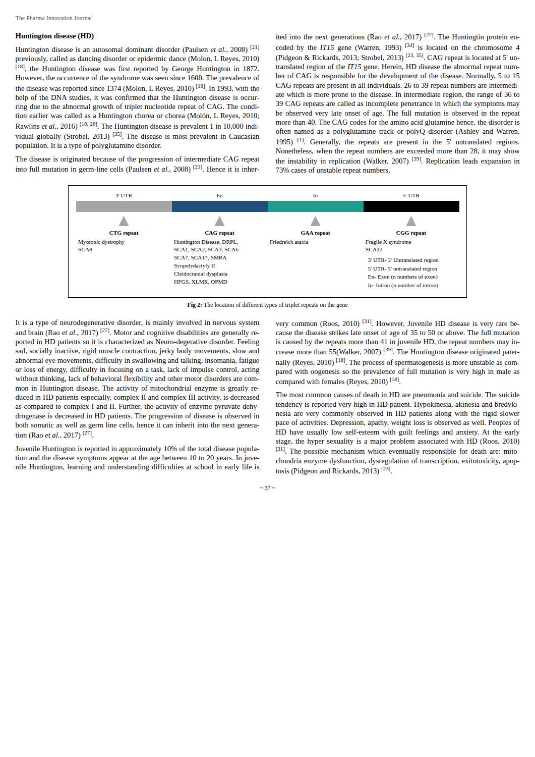The Pharma Innovation Journal
Huntington disease (HD)
Huntington disease is an autosomal dominant disorder (Paulsen et al., 2008) [21] previously, called as dancing disorder or epidermic dance (Molon, L Reyes, 2010) [18], the Huntington disease was first reported by George Huntington in 1872. However, the occurrence of the syndrome was seen since 1600. The prevalence of the disease was reported since 1374 (Molon, L Reyes, 2010) [18]. In 1993, with the help of the DNA studies, it was confirmed that the Huntington disease is occurring due to the abnormal growth of triplet nucleotide repeat of CAG. The condition earlier was called as a Huntington chorea or chorea (Molón, L Reyes, 2010; Rawlins et al., 2016) [18, 28]. The Huntington disease is prevalent 1 in 10,000 individual globally (Strobel, 2013) [35]. The disease is most prevalent in Caucasian population. It is a type of polyglutamine disorder.
The disease is originated because of the progression of intermediate CAG repeat into full mutation in germ-line cells (Paulsen et al., 2008) [21]. Hence it is inherited into the next generations (Rao et al., 2017) [27]. The Huntingtin protein encoded by the IT15 gene (Warren, 1993) [34] is located on the chromosome 4 (Pidgeon & Rickards, 2013; Strobel, 2013) [23, 35]. CAG repeat is located at 5' untranslated region of the IT15 gene. Herein, HD disease the abnormal repeat number of CAG is responsible for the development of the disease. Normally, 5 to 15 CAG repeats are present in all individuals. 26 to 39 repeat numbers are intermediate which is more prone to the disease. In intermediate region, the range of 36 to 39 CAG repeats are called as incomplete penetrance in which the symptoms may be observed very late onset of age. The full mutation is observed in the repeat more than 40. The CAG codes for the amino acid glutamine hence, the disorder is often named as a polyglutamine track or polyQ disorder (Ashley and Warren, 1995) [1]. Generally, the repeats are present in the 5' untranslated regions. Nonetheless, when the repeat numbers are exceeded more than 28, it may show the instability in replication (Walker, 2007) [39]. Replication leads expansion in 73% cases of unstable repeat numbers.
3' UTR En In 5' UTR
▲
▲
▲
▲
CTG repeat
Myotonic dystrophy
SCA8
CAG repeat
Huntington Disease, DRPL,
SCA1, SCA2, SCA3, SCA6
SCA7, SCA17, SMBA
Synpolydactyly II
Cleidocranial dysplasia
HFGS, XLMR, OPMD
GAA repeat
Friedreich ataxia
CGG repeat
Fragile X syndrome
SCA12
3' UTR- 3' Untranslated region
5' UTR- 5' untranslated region
En- Exon (n numbers of exon)
In- Intron (n number of intron)
Fig 2: The location of different types of triplet repeats on the gene
It is a type of neurodegenerative disorder, is mainly involved in nervous system and brain (Rao et al., 2017) [27]. Motor and cognitive disabilities are generally reported in HD patients so it is characterized as Neuro-degerative disorder. Feeling sad, socially inactive, rigid muscle contraction, jerky body movements, slow and abnormal eye movements, difficulty in swallowing and talking, insomania, fatigue or loss of energy, difficulty in focusing on a task, lack of impulse control, acting without thinking, lack of behavioral flexibility and other motor disorders are common in Huntington disease. The activity of mitochondrial enzyme is greatly reduced in HD patients especially, complex II and complex III activity, is decreased as compared to complex I and II. Further, the activity of enzyme pyruvate dehydrogenase is decreased in HD patients. The progression of disease is observed in both somatic as well as germ line cells, hence it can inherit into the next generation (Rao et al., 2017) [27].
Juvenile Huntington is reported in approximately 10% of the total disease population and the disease symptoms appear at the age between 10 to 20 years. In juvenile Huntington, learning and understanding difficulties at school in early life is very common (Roos, 2010) [31]. However, Juvenile HD disease is very rare because the disease strikes late onset of age of 35 to 50 or above. The full mutation is caused by the repeats more than 41 in juvenile HD, the repeat numbers may increase more than 55(Walker, 2007) [39]. The Huntington disease originated paternally (Reyes, 2010) [18]. The process of spermatogenesis is more unstable as compared with oogenesis so the prevalence of full mutation is very high in male as compared with females (Reyes, 2010) [18].
The most common causes of death in HD are pneumonia and suicide. The suicide tendency is reported very high in HD patient. Hypokinesia, akinesia and bredykinesia are very commonly observed in HD patients along with the rigid slower pace of activities. Depression, apathy, weight loss is observed as well. Peoples of HD have usually low self-esteem with guilt feelings and anxiety. At the early stage, the hyper sexuality is a major problem associated with HD (Roos, 2010) [31]. The possible mechanism which eventually responsible for death are: mitochondria enzyme dysfunction, dysregulation of transcription, exitotoxicity, apoptosis (Pidgeon and Rickards, 2013) [23].
~ 37 ~